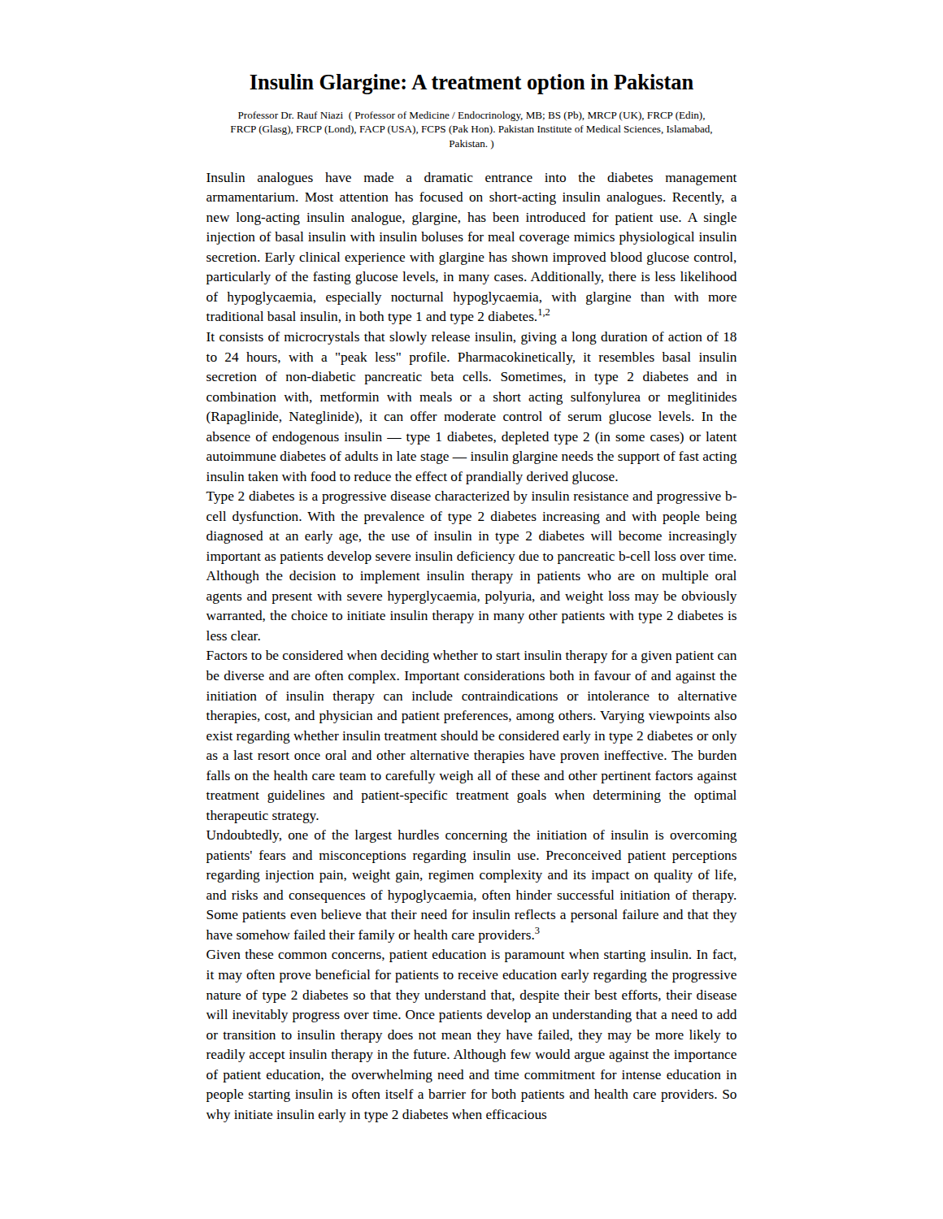Insulin Glargine: A treatment option in Pakistan
Professor Dr. Rauf Niazi ( Professor of Medicine / Endocrinology, MB; BS (Pb), MRCP (UK), FRCP (Edin), FRCP (Glasg), FRCP (Lond), FACP (USA), FCPS (Pak Hon). Pakistan Institute of Medical Sciences, Islamabad, Pakistan. )
Insulin analogues have made a dramatic entrance into the diabetes management armamentarium. Most attention has focused on short-acting insulin analogues. Recently, a new long-acting insulin analogue, glargine, has been introduced for patient use. A single injection of basal insulin with insulin boluses for meal coverage mimics physiological insulin secretion. Early clinical experience with glargine has shown improved blood glucose control, particularly of the fasting glucose levels, in many cases. Additionally, there is less likelihood of hypoglycaemia, especially nocturnal hypoglycaemia, with glargine than with more traditional basal insulin, in both type 1 and type 2 diabetes.1,2
It consists of microcrystals that slowly release insulin, giving a long duration of action of 18 to 24 hours, with a "peak less" profile. Pharmacokinetically, it resembles basal insulin secretion of non-diabetic pancreatic beta cells. Sometimes, in type 2 diabetes and in combination with, metformin with meals or a short acting sulfonylurea or meglitinides (Rapaglinide, Nateglinide), it can offer moderate control of serum glucose levels. In the absence of endogenous insulin — type 1 diabetes, depleted type 2 (in some cases) or latent autoimmune diabetes of adults in late stage — insulin glargine needs the support of fast acting insulin taken with food to reduce the effect of prandially derived glucose.
Type 2 diabetes is a progressive disease characterized by insulin resistance and progressive b-cell dysfunction. With the prevalence of type 2 diabetes increasing and with people being diagnosed at an early age, the use of insulin in type 2 diabetes will become increasingly important as patients develop severe insulin deficiency due to pancreatic b-cell loss over time. Although the decision to implement insulin therapy in patients who are on multiple oral agents and present with severe hyperglycaemia, polyuria, and weight loss may be obviously warranted, the choice to initiate insulin therapy in many other patients with type 2 diabetes is less clear.
Factors to be considered when deciding whether to start insulin therapy for a given patient can be diverse and are often complex. Important considerations both in favour of and against the initiation of insulin therapy can include contraindications or intolerance to alternative therapies, cost, and physician and patient preferences, among others. Varying viewpoints also exist regarding whether insulin treatment should be considered early in type 2 diabetes or only as a last resort once oral and other alternative therapies have proven ineffective. The burden falls on the health care team to carefully weigh all of these and other pertinent factors against treatment guidelines and patient-specific treatment goals when determining the optimal therapeutic strategy.
Undoubtedly, one of the largest hurdles concerning the initiation of insulin is overcoming patients' fears and misconceptions regarding insulin use. Preconceived patient perceptions regarding injection pain, weight gain, regimen complexity and its impact on quality of life, and risks and consequences of hypoglycaemia, often hinder successful initiation of therapy. Some patients even believe that their need for insulin reflects a personal failure and that they have somehow failed their family or health care providers.3
Given these common concerns, patient education is paramount when starting insulin. In fact, it may often prove beneficial for patients to receive education early regarding the progressive nature of type 2 diabetes so that they understand that, despite their best efforts, their disease will inevitably progress over time. Once patients develop an understanding that a need to add or transition to insulin therapy does not mean they have failed, they may be more likely to readily accept insulin therapy in the future. Although few would argue against the importance of patient education, the overwhelming need and time commitment for intense education in people starting insulin is often itself a barrier for both patients and health care providers. So why initiate insulin early in type 2 diabetes when efficacious